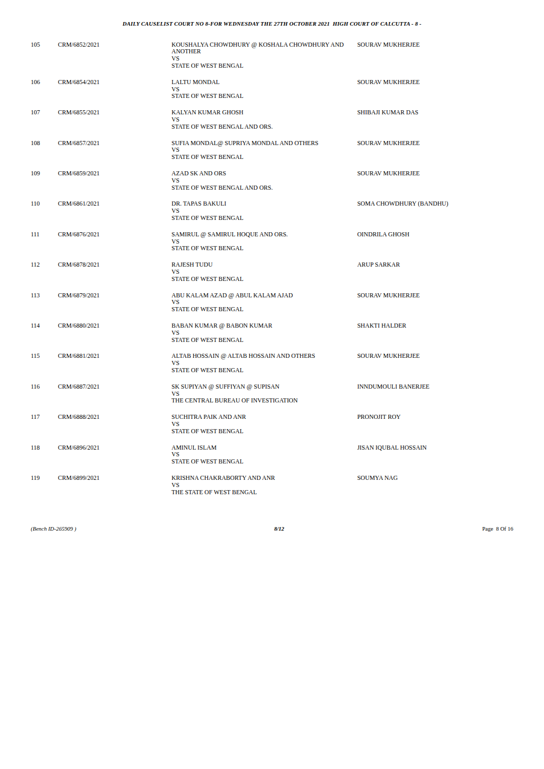DAILY CAUSELIST COURT NO 8-FOR WEDNESDAY THE 27TH OCTOBER 2021 HIGH COURT OF CALCUTTA - 8 -
| 105 | CRM/6852/2021 | KOUSHALYA CHOWDHURY @ KOSHALA CHOWDHURY AND ANOTHER VS STATE OF WEST BENGAL | SOURAV MUKHERJEE |
| 106 | CRM/6854/2021 | LALTU MONDAL VS STATE OF WEST BENGAL | SOURAV MUKHERJEE |
| 107 | CRM/6855/2021 | KALYAN KUMAR GHOSH VS STATE OF WEST BENGAL AND ORS. | SHIBAJI KUMAR DAS |
| 108 | CRM/6857/2021 | SUFIA MONDAL@ SUPRIYA MONDAL AND OTHERS VS STATE OF WEST BENGAL | SOURAV MUKHERJEE |
| 109 | CRM/6859/2021 | AZAD SK AND ORS VS STATE OF WEST BENGAL AND ORS. | SOURAV MUKHERJEE |
| 110 | CRM/6861/2021 | DR. TAPAS BAKULI VS STATE OF WEST BENGAL | SOMA CHOWDHURY (BANDHU) |
| 111 | CRM/6876/2021 | SAMIRUL @ SAMIRUL HOQUE AND ORS. VS STATE OF WEST BENGAL | OINDRILA GHOSH |
| 112 | CRM/6878/2021 | RAJESH TUDU VS STATE OF WEST BENGAL | ARUP SARKAR |
| 113 | CRM/6879/2021 | ABU KALAM AZAD @ ABUL KALAM AJAD VS STATE OF WEST BENGAL | SOURAV MUKHERJEE |
| 114 | CRM/6880/2021 | BABAN KUMAR @ BABON KUMAR VS STATE OF WEST BENGAL | SHAKTI HALDER |
| 115 | CRM/6881/2021 | ALTAB HOSSAIN @ ALTAB HOSSAIN AND OTHERS VS STATE OF WEST BENGAL | SOURAV MUKHERJEE |
| 116 | CRM/6887/2021 | SK SUPIYAN @ SUFFIYAN @ SUPISAN VS THE CENTRAL BUREAU OF INVESTIGATION | INNDUMOULI BANERJEE |
| 117 | CRM/6888/2021 | SUCHITRA PAIK AND ANR VS STATE OF WEST BENGAL | PRONOJIT ROY |
| 118 | CRM/6896/2021 | AMINUL ISLAM VS STATE OF WEST BENGAL | JISAN IQUBAL HOSSAIN |
| 119 | CRM/6899/2021 | KRISHNA CHAKRABORTY AND ANR VS THE STATE OF WEST BENGAL | SOUMYA NAG |
(Bench ID-265909 )
8/12
Page 8 Of 16